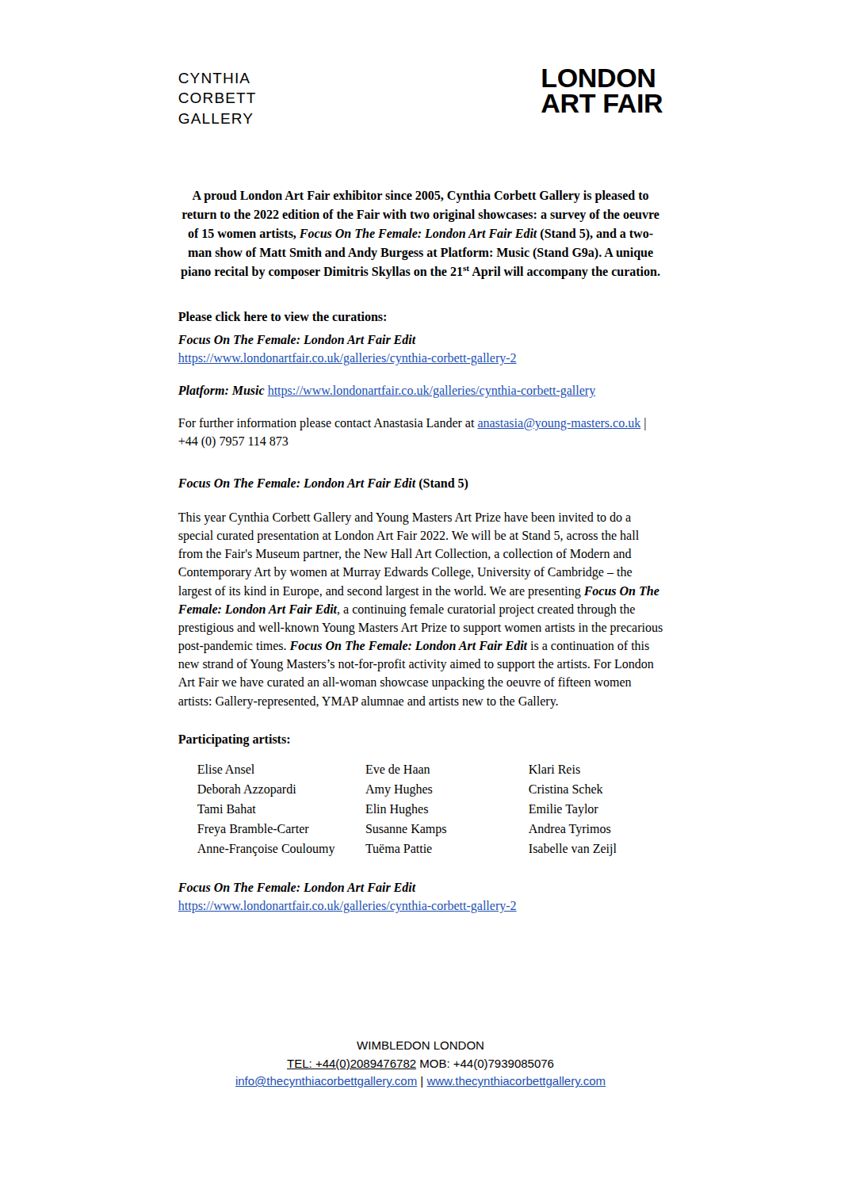Cynthia
Corbett
Gallery
London
Art Fair
A proud London Art Fair exhibitor since 2005, Cynthia Corbett Gallery is pleased to return to the 2022 edition of the Fair with two original showcases: a survey of the oeuvre of 15 women artists, Focus On The Female: London Art Fair Edit (Stand 5), and a two-man show of Matt Smith and Andy Burgess at Platform: Music (Stand G9a). A unique piano recital by composer Dimitris Skyllas on the 21st April will accompany the curation.
Please click here to view the curations:
Focus On The Female: London Art Fair Edit https://www.londonartfair.co.uk/galleries/cynthia-corbett-gallery-2
Platform: Music https://www.londonartfair.co.uk/galleries/cynthia-corbett-gallery
For further information please contact Anastasia Lander at anastasia@young-masters.co.uk | +44 (0) 7957 114 873
Focus On The Female: London Art Fair Edit (Stand 5)
This year Cynthia Corbett Gallery and Young Masters Art Prize have been invited to do a special curated presentation at London Art Fair 2022. We will be at Stand 5, across the hall from the Fair's Museum partner, the New Hall Art Collection, a collection of Modern and Contemporary Art by women at Murray Edwards College, University of Cambridge – the largest of its kind in Europe, and second largest in the world. We are presenting Focus On The Female: London Art Fair Edit, a continuing female curatorial project created through the prestigious and well-known Young Masters Art Prize to support women artists in the precarious post-pandemic times. Focus On The Female: London Art Fair Edit is a continuation of this new strand of Young Masters’s not-for-profit activity aimed to support the artists. For London Art Fair we have curated an all-woman showcase unpacking the oeuvre of fifteen women artists: Gallery-represented, YMAP alumnae and artists new to the Gallery.
Participating artists:
Elise Ansel Eve de Haan Klari Reis Deborah Azzopardi Amy Hughes Cristina Schek Tami Bahat Elin Hughes Emilie Taylor Freya Bramble-Carter Susanne Kamps Andrea Tyrimos Anne-Françoise Couloumy Tuëma Pattie Isabelle van Zeijl
Focus On The Female: London Art Fair Edit https://www.londonartfair.co.uk/galleries/cynthia-corbett-gallery-2
WIMBLEDON LONDON
TEL: +44(0)2089476782 MOB: +44(0)7939085076
info@thecynthiacorbettgallery.com | www.thecynthiacorbettgallery.com